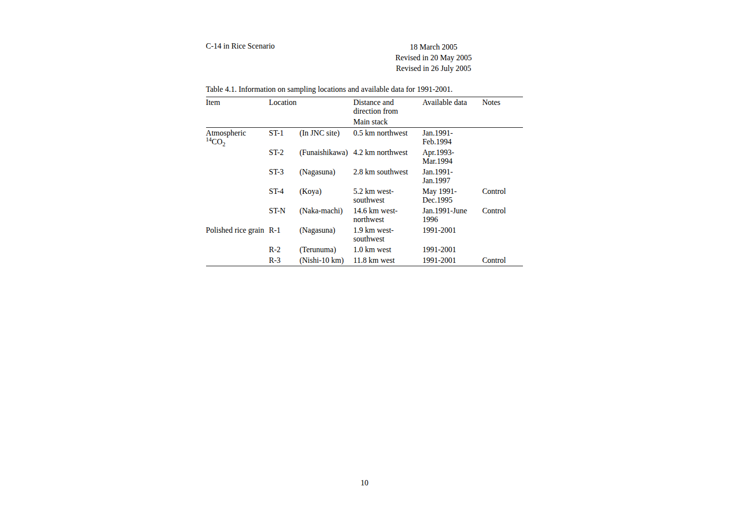C-14 in Rice Scenario
18 March 2005
Revised in 20 May 2005
Revised in 26 July 2005
Table 4.1. Information on sampling locations and available data for 1991-2001.
| Item | Location | | Distance and direction from | Available data | Notes |
| | | | Main stack | | |
| Atmospheric 14 CO 2 | ST-1 | (In JNC site) | 0.5 km northwest | Jan.1991-Feb.1994 | |
| | ST-2 | (Funaishikawa) | 4.2 km northwest | Apr.1993-Mar.1994 | |
| | ST-3 | (Nagasuna) | 2.8 km southwest | Jan.1991-Jan.1997 | |
| | ST-4 | (Koya) | 5.2 km west-southwest | May 1991-Dec.1995 | Control |
| | ST-N | (Naka-machi) | 14.6 km west-northwest | Jan.1991-June 1996 | Control |
| Polished rice grain | R-1 | (Nagasuna) | 1.9 km west-southwest | 1991-2001 | |
| | R-2 | (Terunuma) | 1.0 km west | 1991-2001 | |
| | R-3 | (Nishi-10 km) | 11.8 km west | 1991-2001 | Control |
10